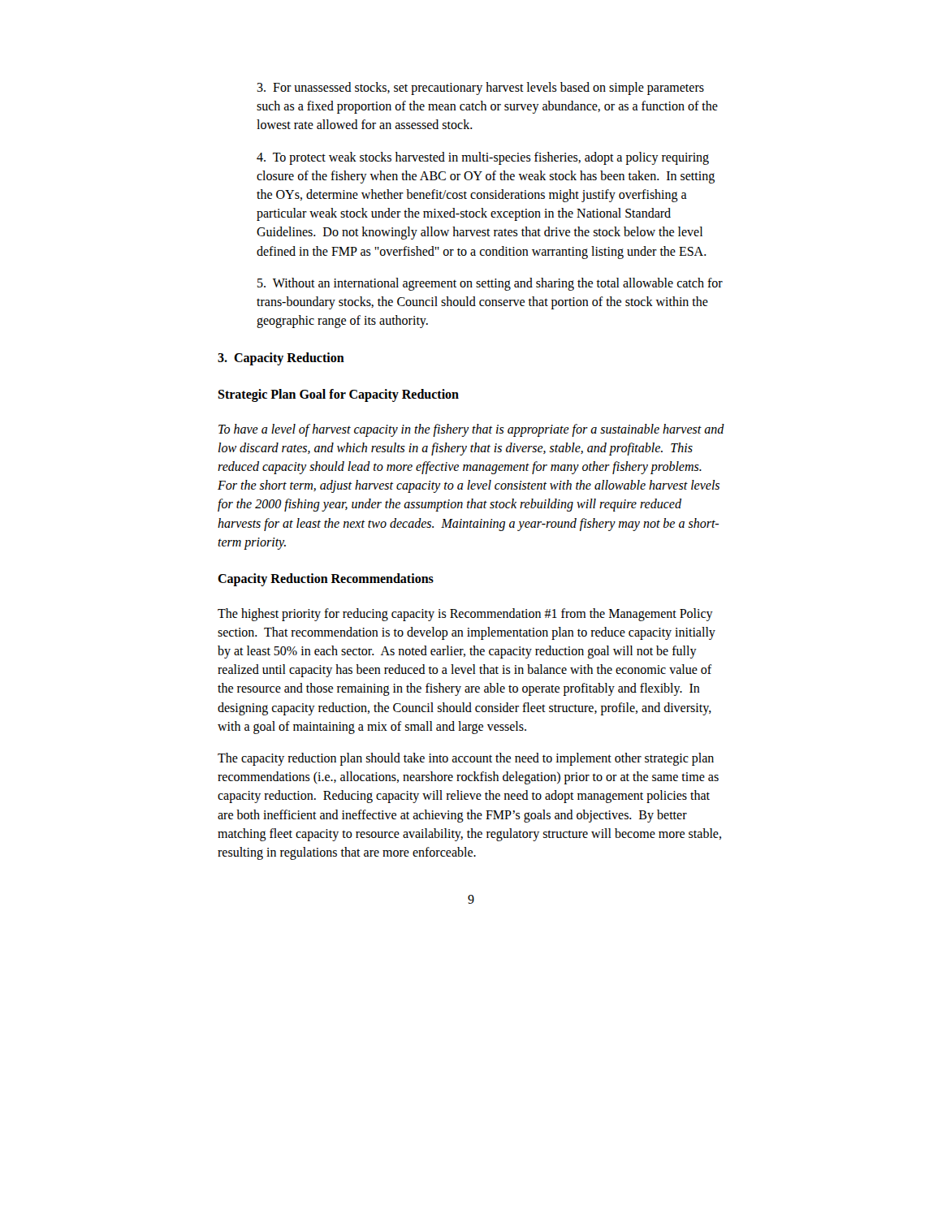3. For unassessed stocks, set precautionary harvest levels based on simple parameters such as a fixed proportion of the mean catch or survey abundance, or as a function of the lowest rate allowed for an assessed stock.
4. To protect weak stocks harvested in multi-species fisheries, adopt a policy requiring closure of the fishery when the ABC or OY of the weak stock has been taken. In setting the OYs, determine whether benefit/cost considerations might justify overfishing a particular weak stock under the mixed-stock exception in the National Standard Guidelines. Do not knowingly allow harvest rates that drive the stock below the level defined in the FMP as "overfished" or to a condition warranting listing under the ESA.
5. Without an international agreement on setting and sharing the total allowable catch for trans-boundary stocks, the Council should conserve that portion of the stock within the geographic range of its authority.
3. Capacity Reduction
Strategic Plan Goal for Capacity Reduction
To have a level of harvest capacity in the fishery that is appropriate for a sustainable harvest and low discard rates, and which results in a fishery that is diverse, stable, and profitable. This reduced capacity should lead to more effective management for many other fishery problems. For the short term, adjust harvest capacity to a level consistent with the allowable harvest levels for the 2000 fishing year, under the assumption that stock rebuilding will require reduced harvests for at least the next two decades. Maintaining a year-round fishery may not be a short-term priority.
Capacity Reduction Recommendations
The highest priority for reducing capacity is Recommendation #1 from the Management Policy section. That recommendation is to develop an implementation plan to reduce capacity initially by at least 50% in each sector. As noted earlier, the capacity reduction goal will not be fully realized until capacity has been reduced to a level that is in balance with the economic value of the resource and those remaining in the fishery are able to operate profitably and flexibly. In designing capacity reduction, the Council should consider fleet structure, profile, and diversity, with a goal of maintaining a mix of small and large vessels.
The capacity reduction plan should take into account the need to implement other strategic plan recommendations (i.e., allocations, nearshore rockfish delegation) prior to or at the same time as capacity reduction. Reducing capacity will relieve the need to adopt management policies that are both inefficient and ineffective at achieving the FMP’s goals and objectives. By better matching fleet capacity to resource availability, the regulatory structure will become more stable, resulting in regulations that are more enforceable.
9